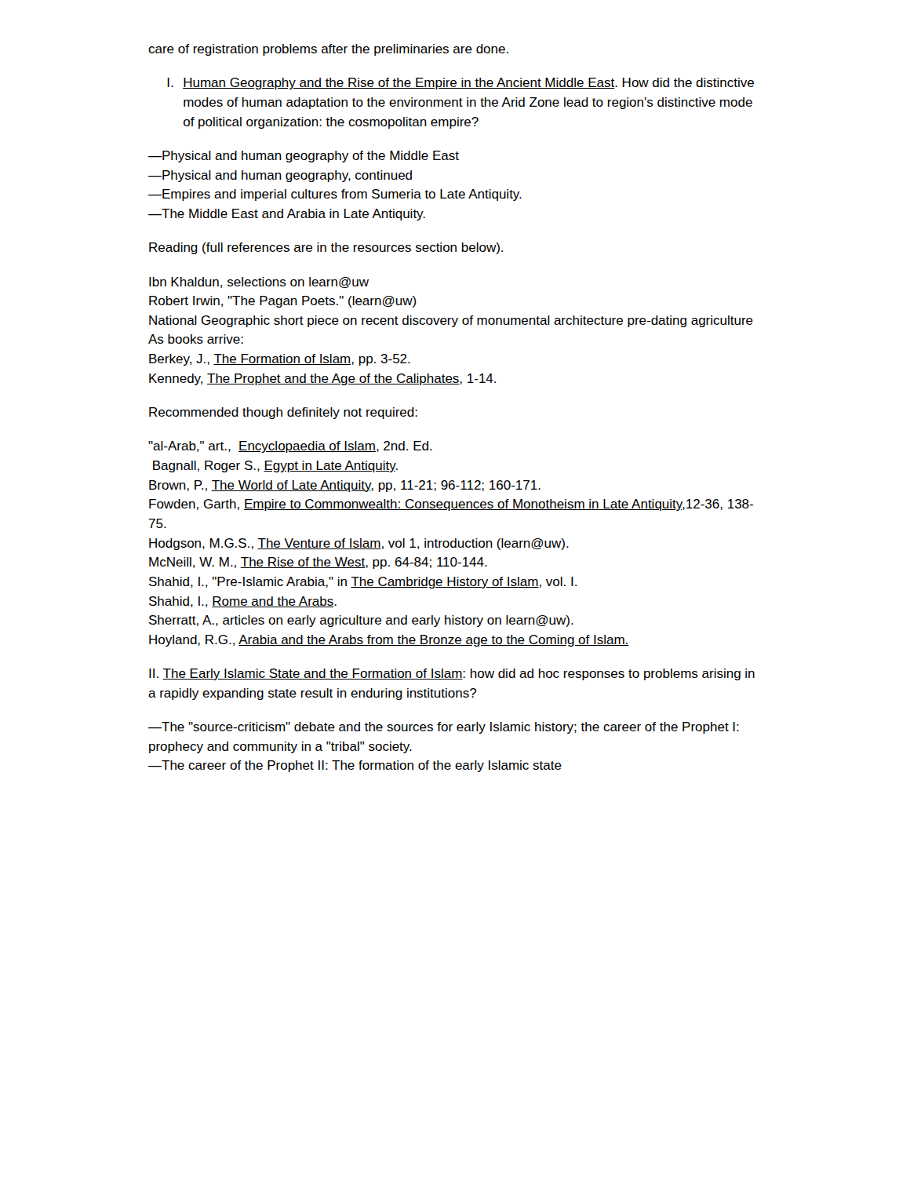care of registration problems after the preliminaries are done.
Human Geography and the Rise of the Empire in the Ancient Middle East. How did the distinctive modes of human adaptation to the environment in the Arid Zone lead to region's distinctive mode of political organization: the cosmopolitan empire?
—Physical and human geography of the Middle East
—Physical and human geography, continued
—Empires and imperial cultures from Sumeria to Late Antiquity.
—The Middle East and Arabia in Late Antiquity.
Reading (full references are in the resources section below).
Ibn Khaldun, selections on learn@uw
Robert Irwin, "The Pagan Poets." (learn@uw)
National Geographic short piece on recent discovery of monumental architecture pre-dating agriculture
As books arrive:
Berkey, J., The Formation of Islam, pp. 3-52.
Kennedy, The Prophet and the Age of the Caliphates, 1-14.
Recommended though definitely not required:
"al-Arab," art., Encyclopaedia of Islam, 2nd. Ed.
Bagnall, Roger S., Egypt in Late Antiquity.
Brown, P., The World of Late Antiquity, pp, 11-21; 96-112; 160-171.
Fowden, Garth, Empire to Commonwealth: Consequences of Monotheism in Late Antiquity,12-36, 138-75.
Hodgson, M.G.S., The Venture of Islam, vol 1, introduction (learn@uw).
McNeill, W. M., The Rise of the West, pp. 64-84; 110-144.
Shahid, I., "Pre-Islamic Arabia," in The Cambridge History of Islam, vol. I.
Shahid, I., Rome and the Arabs.
Sherratt, A., articles on early agriculture and early history on learn@uw).
Hoyland, R.G., Arabia and the Arabs from the Bronze age to the Coming of Islam.
II. The Early Islamic State and the Formation of Islam: how did ad hoc responses to problems arising in a rapidly expanding state result in enduring institutions?
—The "source-criticism" debate and the sources for early Islamic history; the career of the Prophet I: prophecy and community in a "tribal" society.
—The career of the Prophet II: The formation of the early Islamic state